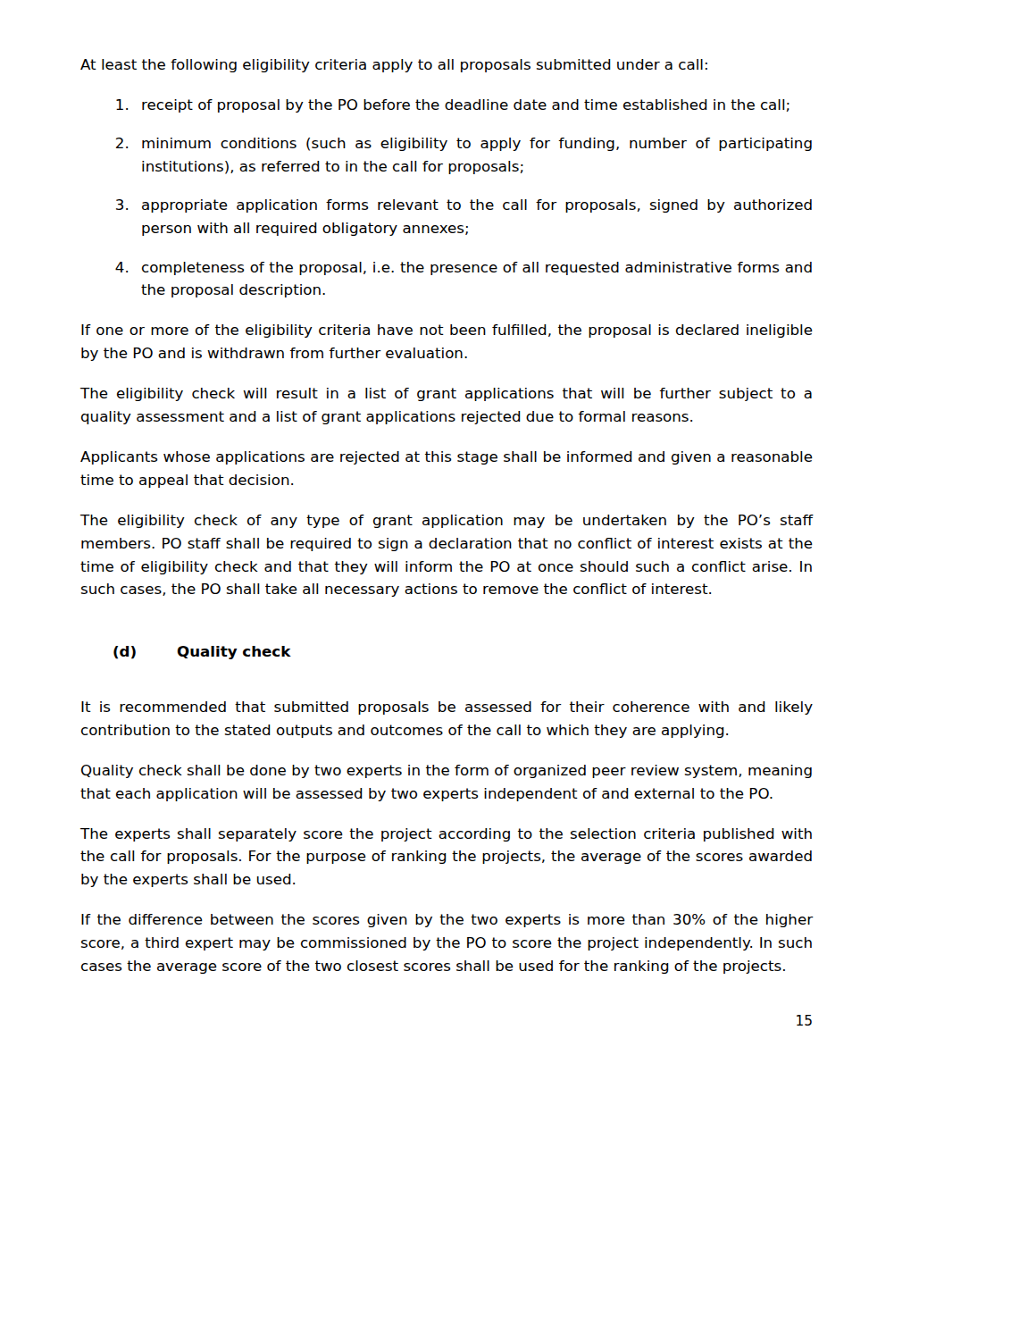At least the following eligibility criteria apply to all proposals submitted under a call:
receipt of proposal by the PO before the deadline date and time established in the call;
minimum conditions (such as eligibility to apply for funding, number of participating institutions), as referred to in the call for proposals;
appropriate application forms relevant to the call for proposals, signed by authorized person with all required obligatory annexes;
completeness of the proposal, i.e. the presence of all requested administrative forms and the proposal description.
If one or more of the eligibility criteria have not been fulfilled, the proposal is declared ineligible by the PO and is withdrawn from further evaluation.
The eligibility check will result in a list of grant applications that will be further subject to a quality assessment and a list of grant applications rejected due to formal reasons.
Applicants whose applications are rejected at this stage shall be informed and given a reasonable time to appeal that decision.
The eligibility check of any type of grant application may be undertaken by the PO’s staff members. PO staff shall be required to sign a declaration that no conflict of interest exists at the time of eligibility check and that they will inform the PO at once should such a conflict arise. In such cases, the PO shall take all necessary actions to remove the conflict of interest.
(d) Quality check
It is recommended that submitted proposals be assessed for their coherence with and likely contribution to the stated outputs and outcomes of the call to which they are applying.
Quality check shall be done by two experts in the form of organized peer review system, meaning that each application will be assessed by two experts independent of and external to the PO.
The experts shall separately score the project according to the selection criteria published with the call for proposals. For the purpose of ranking the projects, the average of the scores awarded by the experts shall be used.
If the difference between the scores given by the two experts is more than 30% of the higher score, a third expert may be commissioned by the PO to score the project independently. In such cases the average score of the two closest scores shall be used for the ranking of the projects.
15